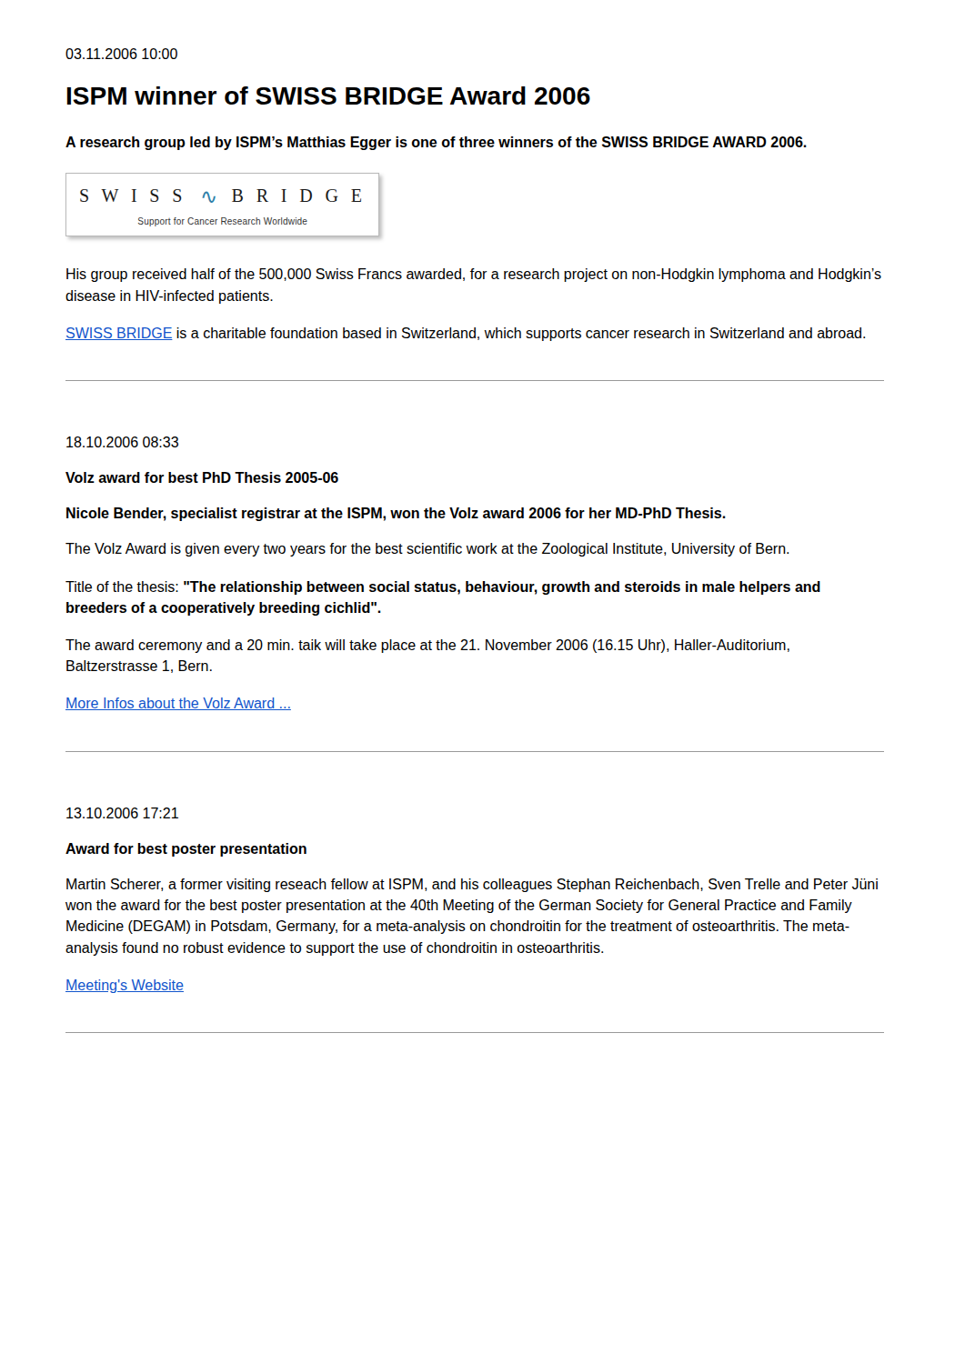03.11.2006 10:00
ISPM winner of SWISS BRIDGE Award 2006
A research group led by ISPM’s Matthias Egger is one of three winners of the SWISS BRIDGE AWARD 2006.
S W I S S ∿ B R I D G E
Support for Cancer Research Worldwide
His group received half of the 500,000 Swiss Francs awarded, for a research project on non-Hodgkin lymphoma and Hodgkin’s disease in HIV-infected patients.
SWISS BRIDGE is a charitable foundation based in Switzerland, which supports cancer research in Switzerland and abroad.
18.10.2006 08:33
Volz award for best PhD Thesis 2005-06
Nicole Bender, specialist registrar at the ISPM, won the Volz award 2006 for her MD-PhD Thesis.
The Volz Award is given every two years for the best scientific work at the Zoological Institute, University of Bern.
Title of the thesis: "The relationship between social status, behaviour, growth and steroids in male helpers and breeders of a cooperatively breeding cichlid".
The award ceremony and a 20 min. taik will take place at the 21. November 2006 (16.15 Uhr), Haller-Auditorium, Baltzerstrasse 1, Bern.
More Infos about the Volz Award ...
13.10.2006 17:21
Award for best poster presentation
Martin Scherer, a former visiting reseach fellow at ISPM, and his colleagues Stephan Reichenbach, Sven Trelle and Peter Jüni won the award for the best poster presentation at the 40th Meeting of the German Society for General Practice and Family Medicine (DEGAM) in Potsdam, Germany, for a meta-analysis on chondroitin for the treatment of osteoarthritis. The meta-analysis found no robust evidence to support the use of chondroitin in osteoarthritis.
Meeting's Website